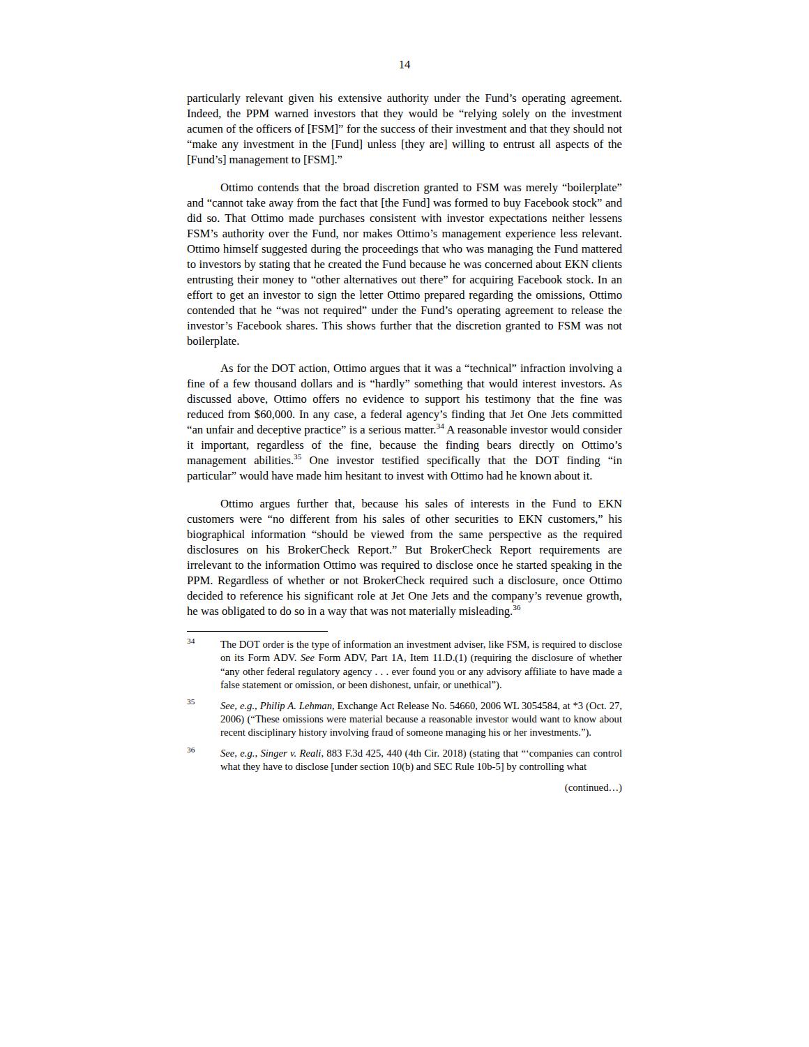14
particularly relevant given his extensive authority under the Fund’s operating agreement. Indeed, the PPM warned investors that they would be “relying solely on the investment acumen of the officers of [FSM]” for the success of their investment and that they should not “make any investment in the [Fund] unless [they are] willing to entrust all aspects of the [Fund’s] management to [FSM].”
Ottimo contends that the broad discretion granted to FSM was merely “boilerplate” and “cannot take away from the fact that [the Fund] was formed to buy Facebook stock” and did so. That Ottimo made purchases consistent with investor expectations neither lessens FSM’s authority over the Fund, nor makes Ottimo’s management experience less relevant. Ottimo himself suggested during the proceedings that who was managing the Fund mattered to investors by stating that he created the Fund because he was concerned about EKN clients entrusting their money to “other alternatives out there” for acquiring Facebook stock. In an effort to get an investor to sign the letter Ottimo prepared regarding the omissions, Ottimo contended that he “was not required” under the Fund’s operating agreement to release the investor’s Facebook shares. This shows further that the discretion granted to FSM was not boilerplate.
As for the DOT action, Ottimo argues that it was a “technical” infraction involving a fine of a few thousand dollars and is “hardly” something that would interest investors. As discussed above, Ottimo offers no evidence to support his testimony that the fine was reduced from $60,000. In any case, a federal agency’s finding that Jet One Jets committed “an unfair and deceptive practice” is a serious matter.34 A reasonable investor would consider it important, regardless of the fine, because the finding bears directly on Ottimo’s management abilities.35 One investor testified specifically that the DOT finding “in particular” would have made him hesitant to invest with Ottimo had he known about it.
Ottimo argues further that, because his sales of interests in the Fund to EKN customers were “no different from his sales of other securities to EKN customers,” his biographical information “should be viewed from the same perspective as the required disclosures on his BrokerCheck Report.” But BrokerCheck Report requirements are irrelevant to the information Ottimo was required to disclose once he started speaking in the PPM. Regardless of whether or not BrokerCheck required such a disclosure, once Ottimo decided to reference his significant role at Jet One Jets and the company’s revenue growth, he was obligated to do so in a way that was not materially misleading.36
34 The DOT order is the type of information an investment adviser, like FSM, is required to disclose on its Form ADV. See Form ADV, Part 1A, Item 11.D.(1) (requiring the disclosure of whether “any other federal regulatory agency . . . ever found you or any advisory affiliate to have made a false statement or omission, or been dishonest, unfair, or unethical”).
35 See, e.g., Philip A. Lehman, Exchange Act Release No. 54660, 2006 WL 3054584, at *3 (Oct. 27, 2006) (“These omissions were material because a reasonable investor would want to know about recent disciplinary history involving fraud of someone managing his or her investments.”).
36 See, e.g., Singer v. Reali, 883 F.3d 425, 440 (4th Cir. 2018) (stating that “‘companies can control what they have to disclose [under section 10(b) and SEC Rule 10b-5] by controlling what
(continued…)